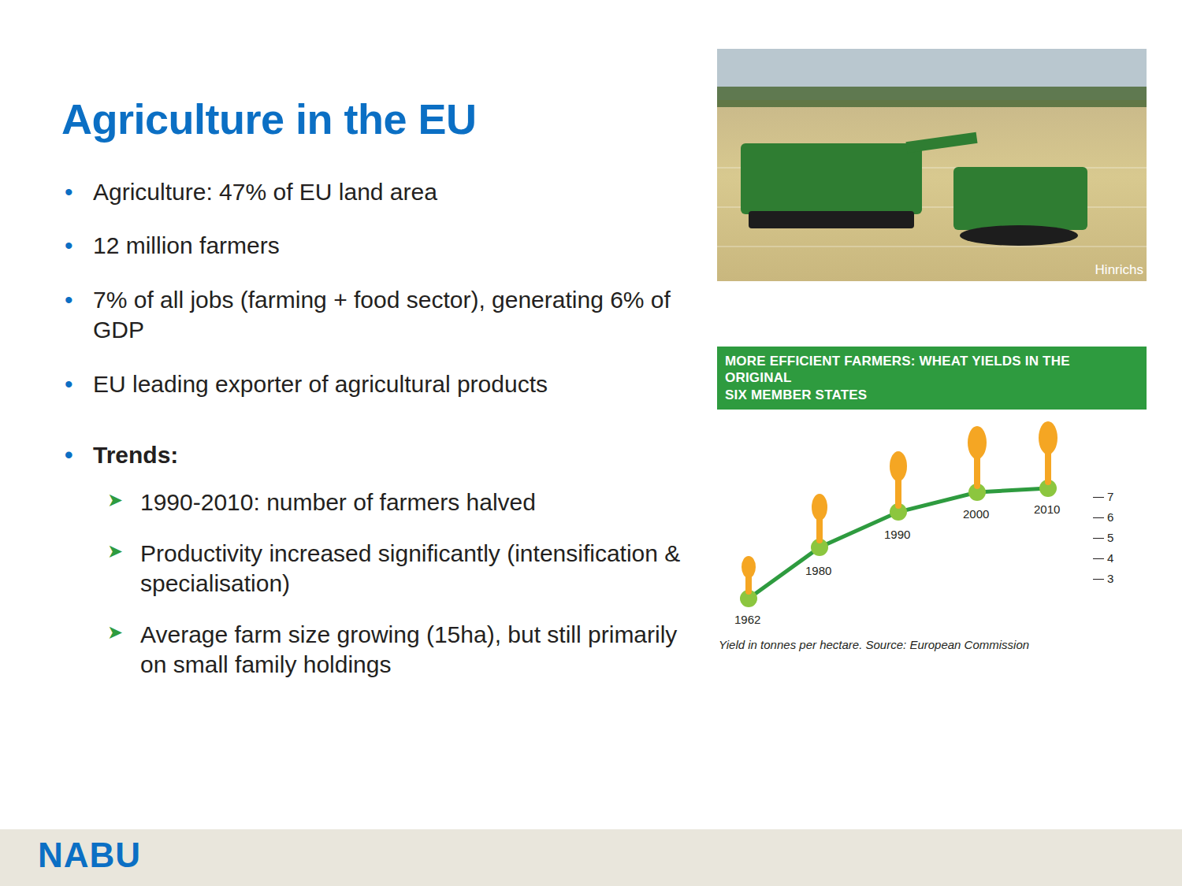Agriculture in the EU
Agriculture: 47% of EU land area
12 million farmers
7% of all jobs (farming + food sector), generating 6% of GDP
EU leading exporter of agricultural products
Trends:
1990-2010: number of farmers halved
Productivity increased significantly (intensification & specialisation)
Average farm size growing (15ha), but still primarily on small family holdings
Hinrichs
MORE EFFICIENT FARMERS: WHEAT YIELDS IN THE ORIGINAL
SIX MEMBER STATES
1962
1980
1990
2000
2010
7
6
5
4
3
Yield in tonnes per hectare. Source: European Commission
NABU